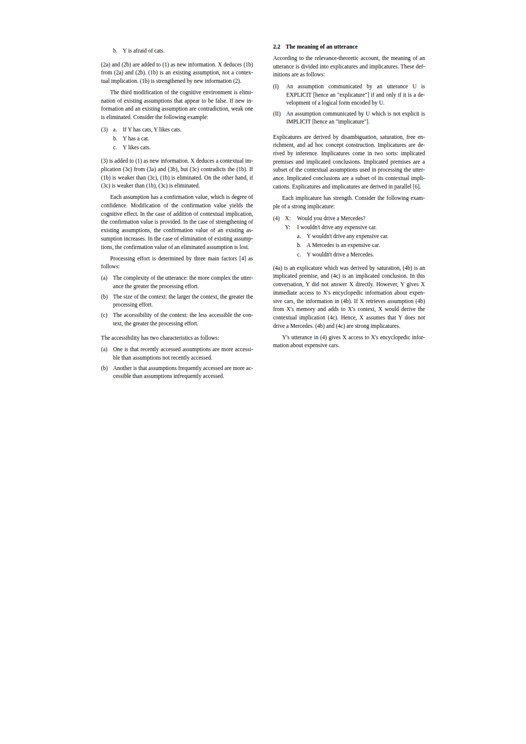| | b. | Y is afraid of cats. |
(2a) and (2b) are added to (1) as new information. X deduces (1b) from (2a) and (2b). (1b) is an existing assumption, not a contextual implication. (1b) is strengthened by new information (2).
The third modification of the cognitive environment is elimination of existing assumptions that appear to be false. If new information and an existing assumption are contradiction, weak one is eliminated. Consider the following example:
| (3) | a. | If Y has cats, Y likes cats. |
| | b. | Y has a cat. |
| | c. | Y likes cats. |
(3) is added to (1) as new information. X deduces a contextual implication (3c) from (3a) and (3b), but (3c) contradicts the (1b). If (1b) is weaker than (3c), (1b) is eliminated. On the other hand, if (3c) is weaker than (1b), (3c) is eliminated.
Each assumption has a confirmation value, which is degree of confidence. Modification of the confirmation value yields the cognitive effect. In the case of addition of contextual implication, the confirmation value is provided. In the case of strengthening of existing assumptions, the confirmation value of an existing assumption increases. In the case of elimination of existing assumptions, the confirmation value of an eliminated assumption is lost.
Processing effort is determined by three main factors [4] as follows:
| (a) | The complexity of the utterance: the more complex the utterance the greater the processing effort. |
| (b) | The size of the context: the larger the context, the greater the processing effort. |
| (c) | The accessibility of the context: the less accessible the context, the greater the processing effort. |
The accessibility has two characteristics as follows:
| (a) | One is that recently accessed assumptions are more accessible than assumptions not recently accessed. |
| (b) | Another is that assumptions frequently accessed are more accessible than assumptions infrequently accessed. |
2.2 The meaning of an utterance
According to the relevance-theoretic account, the meaning of an utterance is divided into explicatures and implicatures. These definitions are as follows:
| (I) | An assumption communicated by an utterance U is EXPLICIT [hence an "explicature"] if and only if it is a development of a logical form encoded by U. |
| (II) | An assumption communicated by U which is not explicit is IMPLICIT [hence an "implicature"]. |
Explicatures are derived by disambiguation, saturation, free enrichment, and ad hoc concept construction. Implicatures are derived by inference. Implicatures come in two sorts: implicated premises and implicated conclusions. Implicated premises are a subset of the contextual assumptions used in processing the utterance. Implicated conclusions are a subset of its contextual implications. Explicatures and implicatures are derived in parallel [6].
Each implicature has strength. Consider the following example of a strong implicature:
| (4) | X: | Would you drive a Mercedes? |
| | Y: | I wouldn't drive any expensive car. |
| | | a. | Y wouldn't drive any expensive car. |
| | | b. | A Mercedes is an expensive car. |
| | | c. | Y wouldn't drive a Mercedes. |
(4a) is an explicature which was derived by saturation, (4b) is an implicated premise, and (4c) is an implicated conclusion. In this conversation, Y did not answer X directly. However, Y gives X immediate access to X's encyclopedic information about expensive cars, the information in (4b). If X retrieves assumption (4b) from X's memory and adds to X's context, X would derive the contextual implication (4c). Hence, X assumes that Y does not drive a Mercedes. (4b) and (4c) are strong implicatures.
Y's utterance in (4) gives X access to X's encyclopedic information about expensive cars.